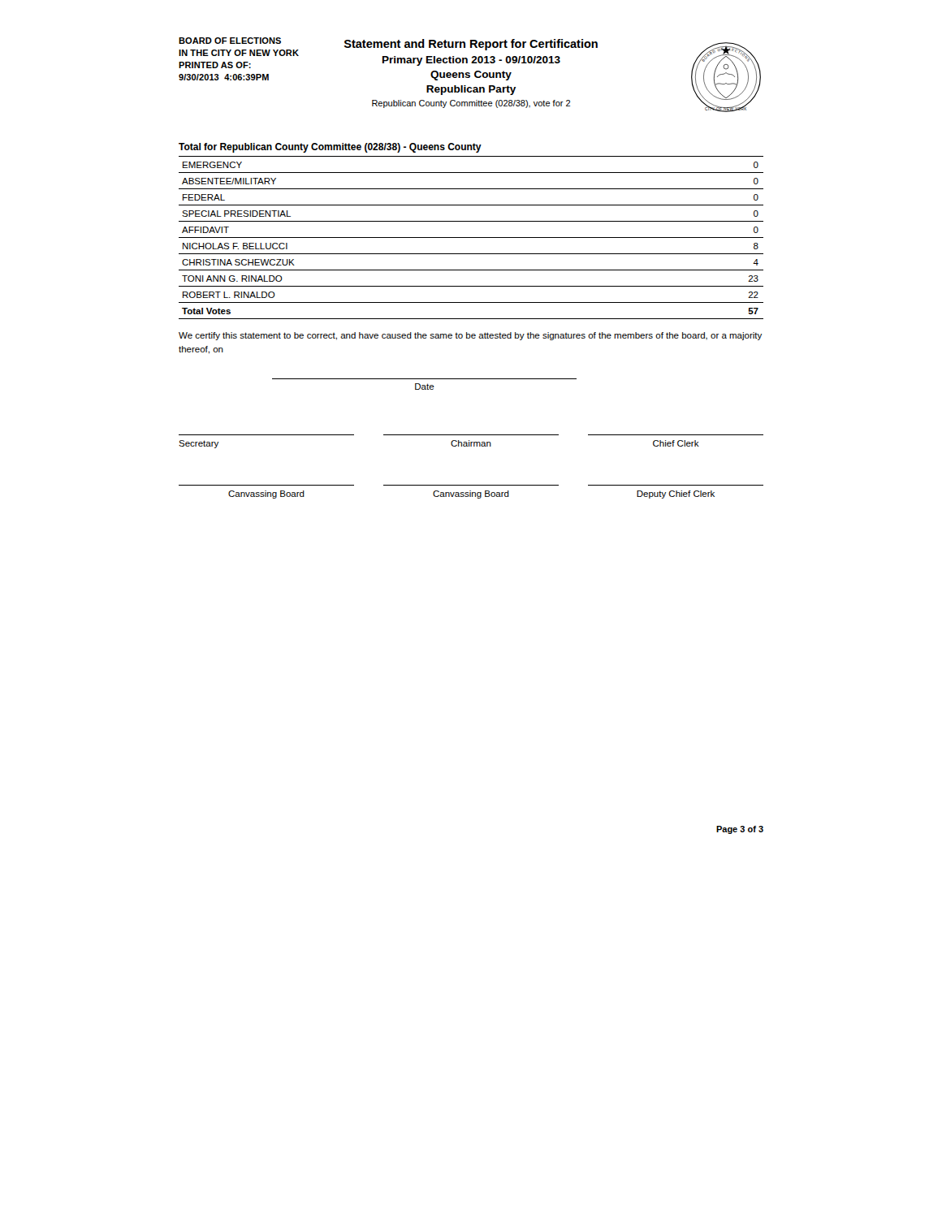BOARD OF ELECTIONS
IN THE CITY OF NEW YORK
PRINTED AS OF:
9/30/2013 4:06:39PM
Statement and Return Report for Certification
Primary Election 2013 - 09/10/2013
Queens County
Republican Party
Republican County Committee (028/38), vote for 2
CITY OF NEW YORK BOARD OF ELECTIONS
Total for Republican County Committee (028/38) - Queens County
| EMERGENCY | 0 |
| ABSENTEE/MILITARY | 0 |
| FEDERAL | 0 |
| SPECIAL PRESIDENTIAL | 0 |
| AFFIDAVIT | 0 |
| NICHOLAS F. BELLUCCI | 8 |
| CHRISTINA SCHEWCZUK | 4 |
| TONI ANN G. RINALDO | 23 |
| ROBERT L. RINALDO | 22 |
| Total Votes | 57 |
We certify this statement to be correct, and have caused the same to be attested by the signatures of the members of the board, or a majority thereof, on
Date
Secretary
Chairman
Chief Clerk
Canvassing Board
Canvassing Board
Deputy Chief Clerk
Page 3 of 3